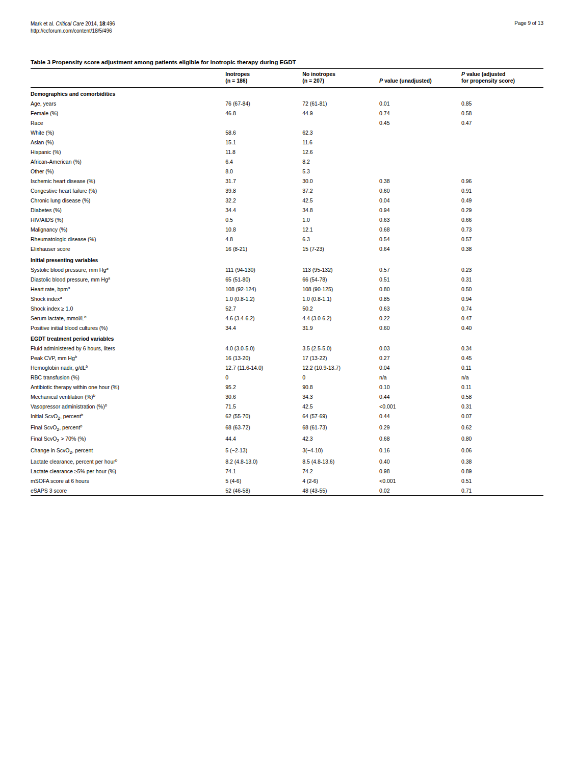Mark et al. Critical Care 2014, 18:496
http://ccforum.com/content/18/5/496
Page 9 of 13
Table 3 Propensity score adjustment among patients eligible for inotropic therapy during EGDT
| | Inotropes (n = 186) | No inotropes (n = 207) | P value (unadjusted) | P value (adjusted for propensity score) |
| --- | --- | --- | --- | --- |
| Demographics and comorbidities | | | | |
| Age, years | 76 (67-84) | 72 (61-81) | 0.01 | 0.85 |
| Female (%) | 46.8 | 44.9 | 0.74 | 0.58 |
| Race | | | 0.45 | 0.47 |
| White (%) | 58.6 | 62.3 | | |
| Asian (%) | 15.1 | 11.6 | | |
| Hispanic (%) | 11.8 | 12.6 | | |
| African-American (%) | 6.4 | 8.2 | | |
| Other (%) | 8.0 | 5.3 | | |
| Ischemic heart disease (%) | 31.7 | 30.0 | 0.38 | 0.96 |
| Congestive heart failure (%) | 39.8 | 37.2 | 0.60 | 0.91 |
| Chronic lung disease (%) | 32.2 | 42.5 | 0.04 | 0.49 |
| Diabetes (%) | 34.4 | 34.8 | 0.94 | 0.29 |
| HIV/AIDS (%) | 0.5 | 1.0 | 0.63 | 0.66 |
| Malignancy (%) | 10.8 | 12.1 | 0.68 | 0.73 |
| Rheumatologic disease (%) | 4.8 | 6.3 | 0.54 | 0.57 |
| Elixhauser score | 16 (8-21) | 15 (7-23) | 0.64 | 0.38 |
| Initial presenting variables | | | | |
| Systolic blood pressure, mm Hg a | 111 (94-130) | 113 (95-132) | 0.57 | 0.23 |
| Diastolic blood pressure, mm Hg a | 65 (51-80) | 66 (54-78) | 0.51 | 0.31 |
| Heart rate, bpm a | 108 (92-124) | 108 (90-125) | 0.80 | 0.50 |
| Shock index a | 1.0 (0.8-1.2) | 1.0 (0.8-1.1) | 0.85 | 0.94 |
| Shock index ≥ 1.0 | 52.7 | 50.2 | 0.63 | 0.74 |
| Serum lactate, mmol/L b | 4.6 (3.4-6.2) | 4.4 (3.0-6.2) | 0.22 | 0.47 |
| Positive initial blood cultures (%) | 34.4 | 31.9 | 0.60 | 0.40 |
| EGDT treatment period variables | | | | |
| Fluid administered by 6 hours, liters | 4.0 (3.0-5.0) | 3.5 (2.5-5.0) | 0.03 | 0.34 |
| Peak CVP, mm Hg b | 16 (13-20) | 17 (13-22) | 0.27 | 0.45 |
| Hemoglobin nadir, g/dL b | 12.7 (11.6-14.0) | 12.2 (10.9-13.7) | 0.04 | 0.11 |
| RBC transfusion (%) | 0 | 0 | n/a | n/a |
| Antibiotic therapy within one hour (%) | 95.2 | 90.8 | 0.10 | 0.11 |
| Mechanical ventilation (%) b | 30.6 | 34.3 | 0.44 | 0.58 |
| Vasopressor administration (%) b | 71.5 | 42.5 | <0.001 | 0.31 |
| Initial ScvO 2 , percent b | 62 (55-70) | 64 (57-69) | 0.44 | 0.07 |
| Final ScvO 2 , percent b | 68 (63-72) | 68 (61-73) | 0.29 | 0.62 |
| Final ScvO 2 > 70% (%) | 44.4 | 42.3 | 0.68 | 0.80 |
| Change in ScvO 2 , percent | 5 (−2-13) | 3(−4-10) | 0.16 | 0.06 |
| Lactate clearance, percent per hour b | 8.2 (4.8-13.0) | 8.5 (4.8-13.6) | 0.40 | 0.38 |
| Lactate clearance ≥5% per hour (%) | 74.1 | 74.2 | 0.98 | 0.89 |
| mSOFA score at 6 hours | 5 (4-6) | 4 (2-6) | <0.001 | 0.51 |
| eSAPS 3 score | 52 (46-58) | 48 (43-55) | 0.02 | 0.71 |